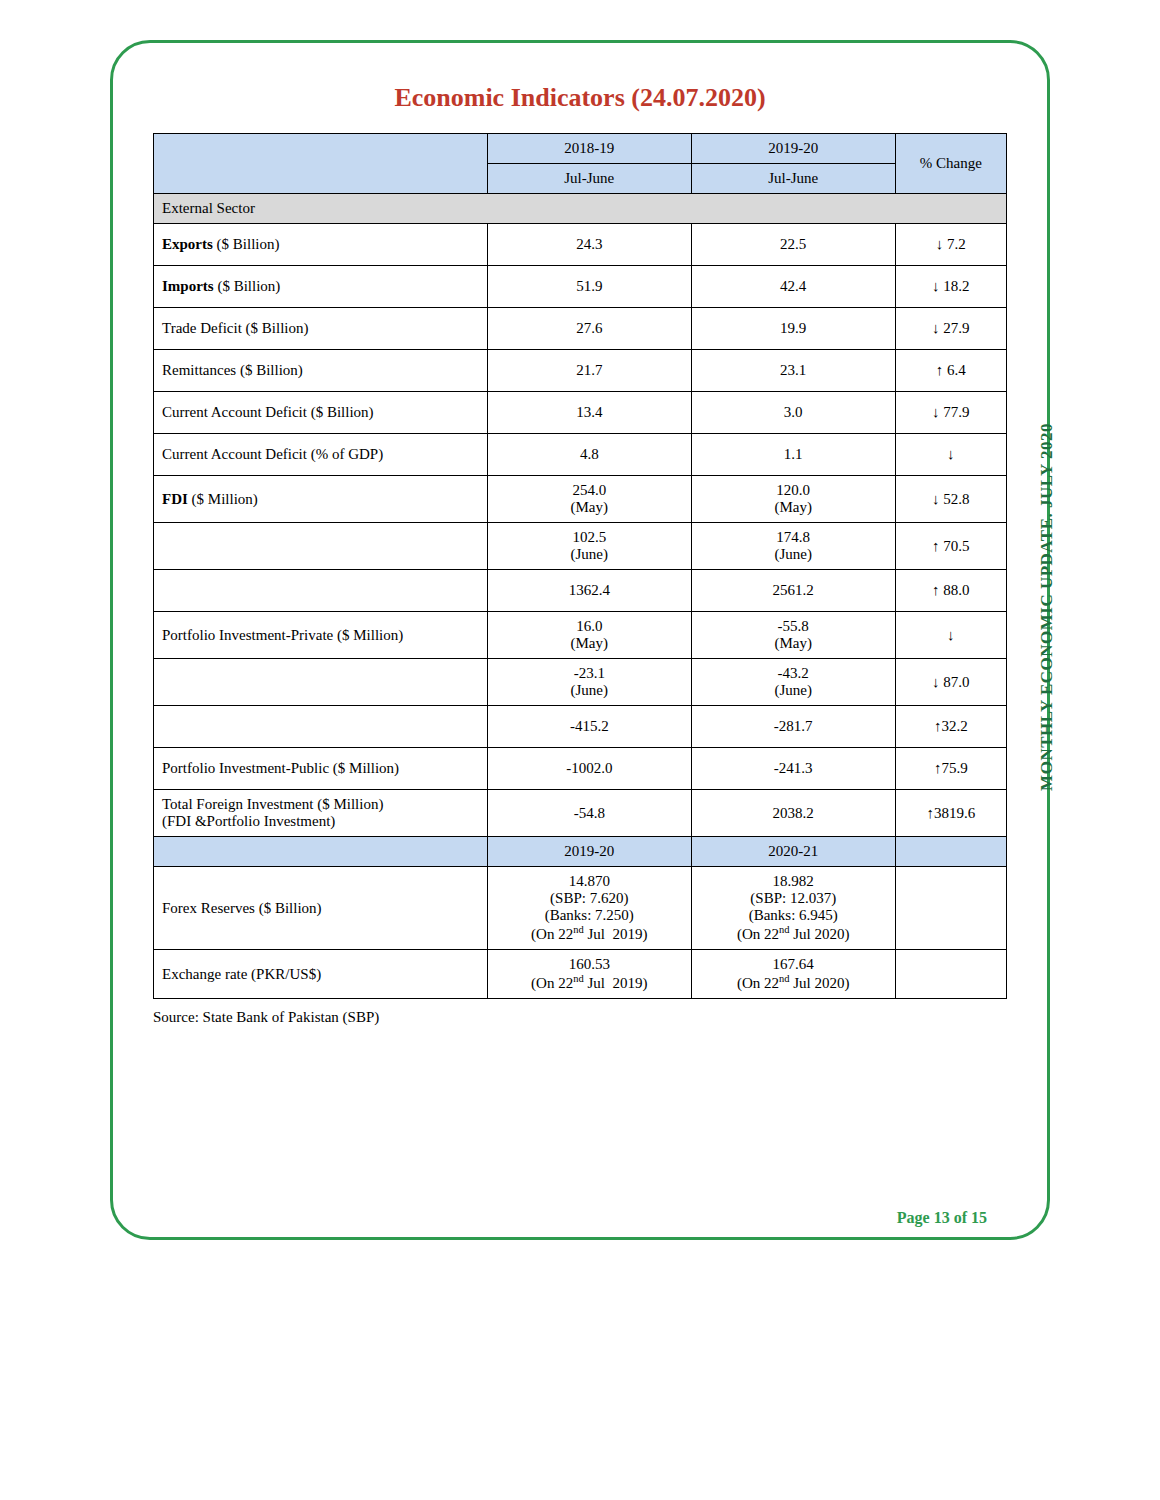Economic Indicators (24.07.2020)
| | 2018-19 | 2019-20 | % Change |
| Jul-June | Jul-June |
| External Sector |
| Exports ($ Billion) | 24.3 | 22.5 | ↓ 7.2 |
| Imports ($ Billion) | 51.9 | 42.4 | ↓ 18.2 |
| Trade Deficit ($ Billion) | 27.6 | 19.9 | ↓ 27.9 |
| Remittances ($ Billion) | 21.7 | 23.1 | ↑ 6.4 |
| Current Account Deficit ($ Billion) | 13.4 | 3.0 | ↓ 77.9 |
| Current Account Deficit (% of GDP) | 4.8 | 1.1 | ↓ |
| FDI ($ Million) | 254.0 (May) | 120.0 (May) | ↓ 52.8 |
| | 102.5 (June) | 174.8 (June) | ↑ 70.5 |
| | 1362.4 | 2561.2 | ↑ 88.0 |
| Portfolio Investment-Private ($ Million) | 16.0 (May) | -55.8 (May) | ↓ |
| | -23.1 (June) | -43.2 (June) | ↓ 87.0 |
| | -415.2 | -281.7 | ↑32.2 |
| Portfolio Investment-Public ($ Million) | -1002.0 | -241.3 | ↑75.9 |
| Total Foreign Investment ($ Million) (FDI &Portfolio Investment) | -54.8 | 2038.2 | ↑3819.6 |
| | 2019-20 | 2020-21 | |
| Forex Reserves ($ Billion) | 14.870 (SBP: 7.620) (Banks: 7.250) (On 22 nd Jul 2019) | 18.982 (SBP: 12.037) (Banks: 6.945) (On 22 nd Jul 2020) | |
| Exchange rate (PKR/US$) | 160.53 (On 22 nd Jul 2019) | 167.64 (On 22 nd Jul 2020) | |
Source: State Bank of Pakistan (SBP)
MONTHLY ECONOMIC UPDATE. JULY 2020
Page 13 of 15